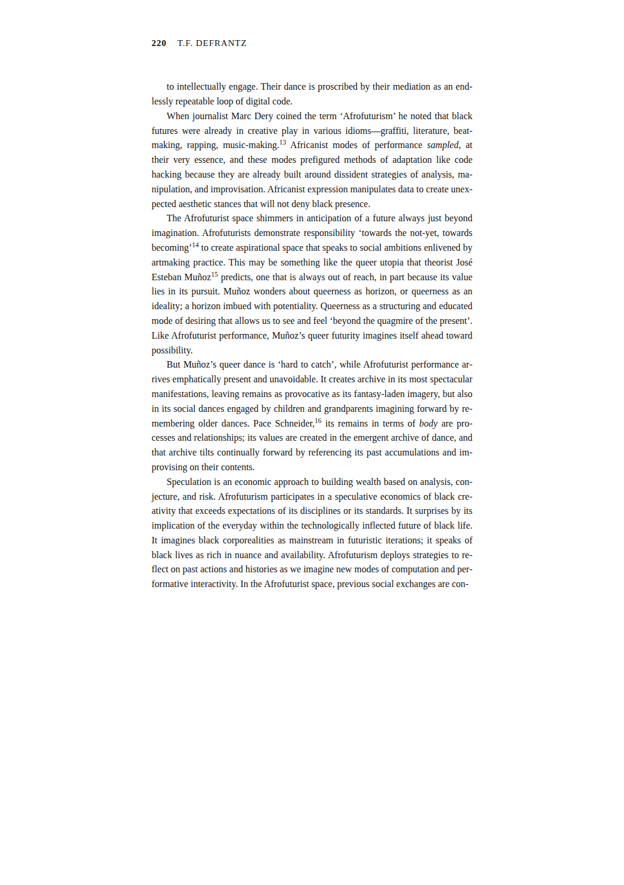220 T.F. DEFRANTZ
to intellectually engage. Their dance is proscribed by their mediation as an endlessly repeatable loop of digital code.
When journalist Marc Dery coined the term ‘Afrofuturism’ he noted that black futures were already in creative play in various idioms—graffiti, literature, beat-making, rapping, music-making.13 Africanist modes of performance sampled, at their very essence, and these modes prefigured methods of adaptation like code hacking because they are already built around dissident strategies of analysis, manipulation, and improvisation. Africanist expression manipulates data to create unexpected aesthetic stances that will not deny black presence.
The Afrofuturist space shimmers in anticipation of a future always just beyond imagination. Afrofuturists demonstrate responsibility ‘towards the not-yet, towards becoming’14 to create aspirational space that speaks to social ambitions enlivened by artmaking practice. This may be something like the queer utopia that theorist José Esteban Muñoz15 predicts, one that is always out of reach, in part because its value lies in its pursuit. Muñoz wonders about queerness as horizon, or queerness as an ideality; a horizon imbued with potentiality. Queerness as a structuring and educated mode of desiring that allows us to see and feel ‘beyond the quagmire of the present’. Like Afrofuturist performance, Muñoz’s queer futurity imagines itself ahead toward possibility.
But Muñoz’s queer dance is ‘hard to catch’, while Afrofuturist performance arrives emphatically present and unavoidable. It creates archive in its most spectacular manifestations, leaving remains as provocative as its fantasy-laden imagery, but also in its social dances engaged by children and grandparents imagining forward by re-membering older dances. Pace Schneider,16 its remains in terms of body are processes and relationships; its values are created in the emergent archive of dance, and that archive tilts continually forward by referencing its past accumulations and improvising on their contents.
Speculation is an economic approach to building wealth based on analysis, conjecture, and risk. Afrofuturism participates in a speculative economics of black creativity that exceeds expectations of its disciplines or its standards. It surprises by its implication of the everyday within the technologically inflected future of black life. It imagines black corporealities as mainstream in futuristic iterations; it speaks of black lives as rich in nuance and availability. Afrofuturism deploys strategies to reflect on past actions and histories as we imagine new modes of computation and performative interactivity. In the Afrofuturist space, previous social exchanges are con-